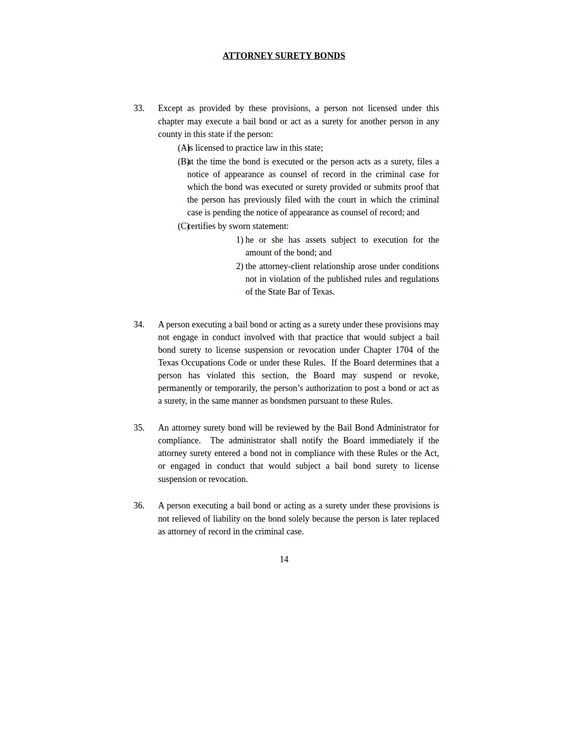ATTORNEY SURETY BONDS
33.
Except as provided by these provisions, a person not licensed under this chapter may execute a bail bond or act as a surety for another person in any county in this state if the person:
(A)
is licensed to practice law in this state;
(B)
at the time the bond is executed or the person acts as a surety, files a notice of appearance as counsel of record in the criminal case for which the bond was executed or surety provided or submits proof that the person has previously filed with the court in which the criminal case is pending the notice of appearance as counsel of record; and
(C)
certifies by sworn statement:
1)
he or she has assets subject to execution for the amount of the bond; and
2)
the attorney-client relationship arose under conditions not in violation of the published rules and regulations of the State Bar of Texas.
34.
A person executing a bail bond or acting as a surety under these provisions may not engage in conduct involved with that practice that would subject a bail bond surety to license suspension or revocation under Chapter 1704 of the Texas Occupations Code or under these Rules. If the Board determines that a person has violated this section, the Board may suspend or revoke, permanently or temporarily, the person’s authorization to post a bond or act as a surety, in the same manner as bondsmen pursuant to these Rules.
35.
An attorney surety bond will be reviewed by the Bail Bond Administrator for compliance. The administrator shall notify the Board immediately if the attorney surety entered a bond not in compliance with these Rules or the Act, or engaged in conduct that would subject a bail bond surety to license suspension or revocation.
36.
A person executing a bail bond or acting as a surety under these provisions is not relieved of liability on the bond solely because the person is later replaced as attorney of record in the criminal case.
14